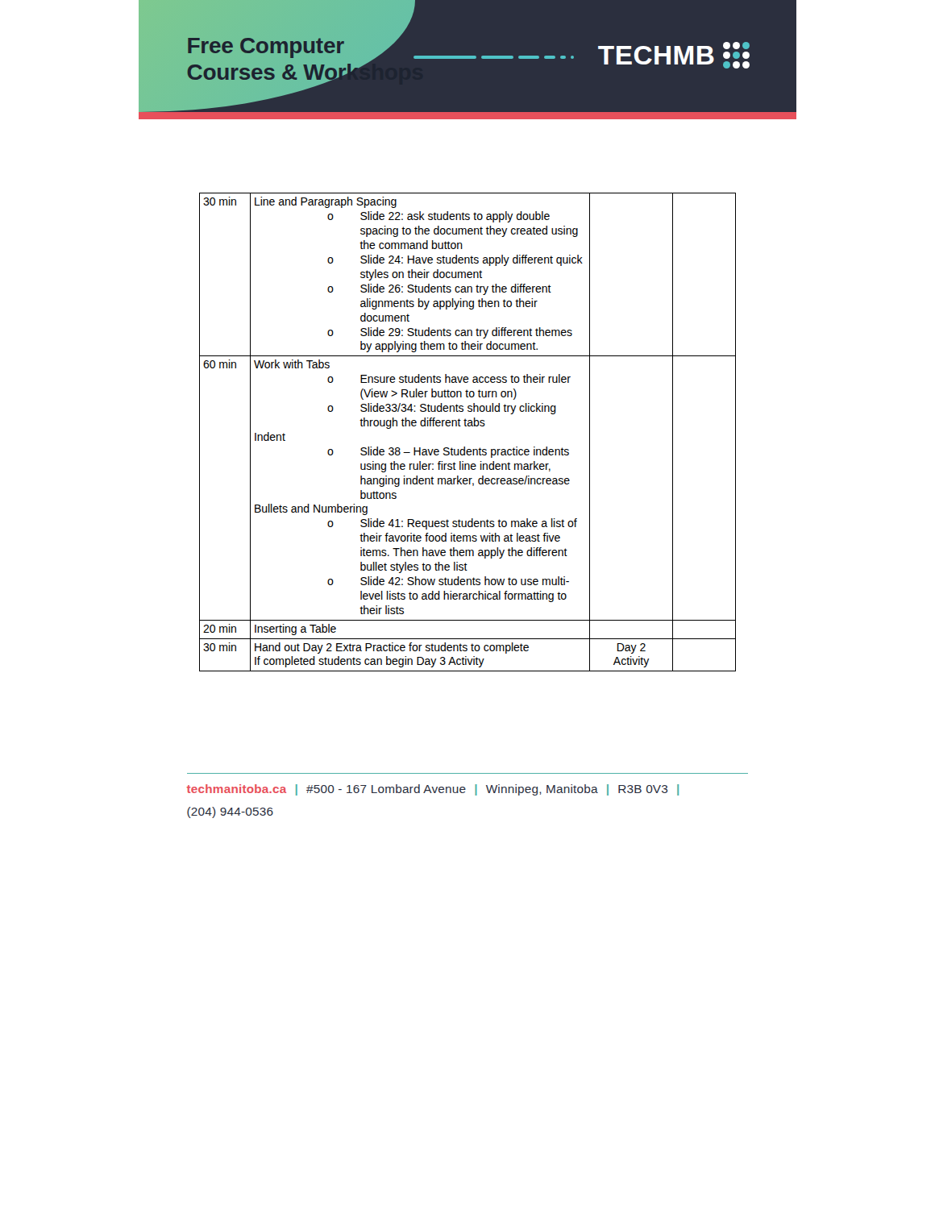Free Computer
Courses & Workshops
TECHMB
| 30 min | Line and Paragraph Spacing o Slide 22: ask students to apply double spacing to the document they created using the command button o Slide 24: Have students apply different quick styles on their document o Slide 26: Students can try the different alignments by applying then to their document o Slide 29: Students can try different themes by applying them to their document. | | |
| 60 min | Work with Tabs o Ensure students have access to their ruler (View > Ruler button to turn on) o Slide33/34: Students should try clicking through the different tabs Indent o Slide 38 – Have Students practice indents using the ruler: first line indent marker, hanging indent marker, decrease/increase buttons Bullets and Numbering o Slide 41: Request students to make a list of their favorite food items with at least five items. Then have them apply the different bullet styles to the list o Slide 42: Show students how to use multi-level lists to add hierarchical formatting to their lists | | |
| 20 min | Inserting a Table | | |
| 30 min | Hand out Day 2 Extra Practice for students to complete If completed students can begin Day 3 Activity | Day 2 Activity | |
techmanitoba.ca | #500 - 167 Lombard Avenue | Winnipeg, Manitoba | R3B 0V3 | (204) 944-0536